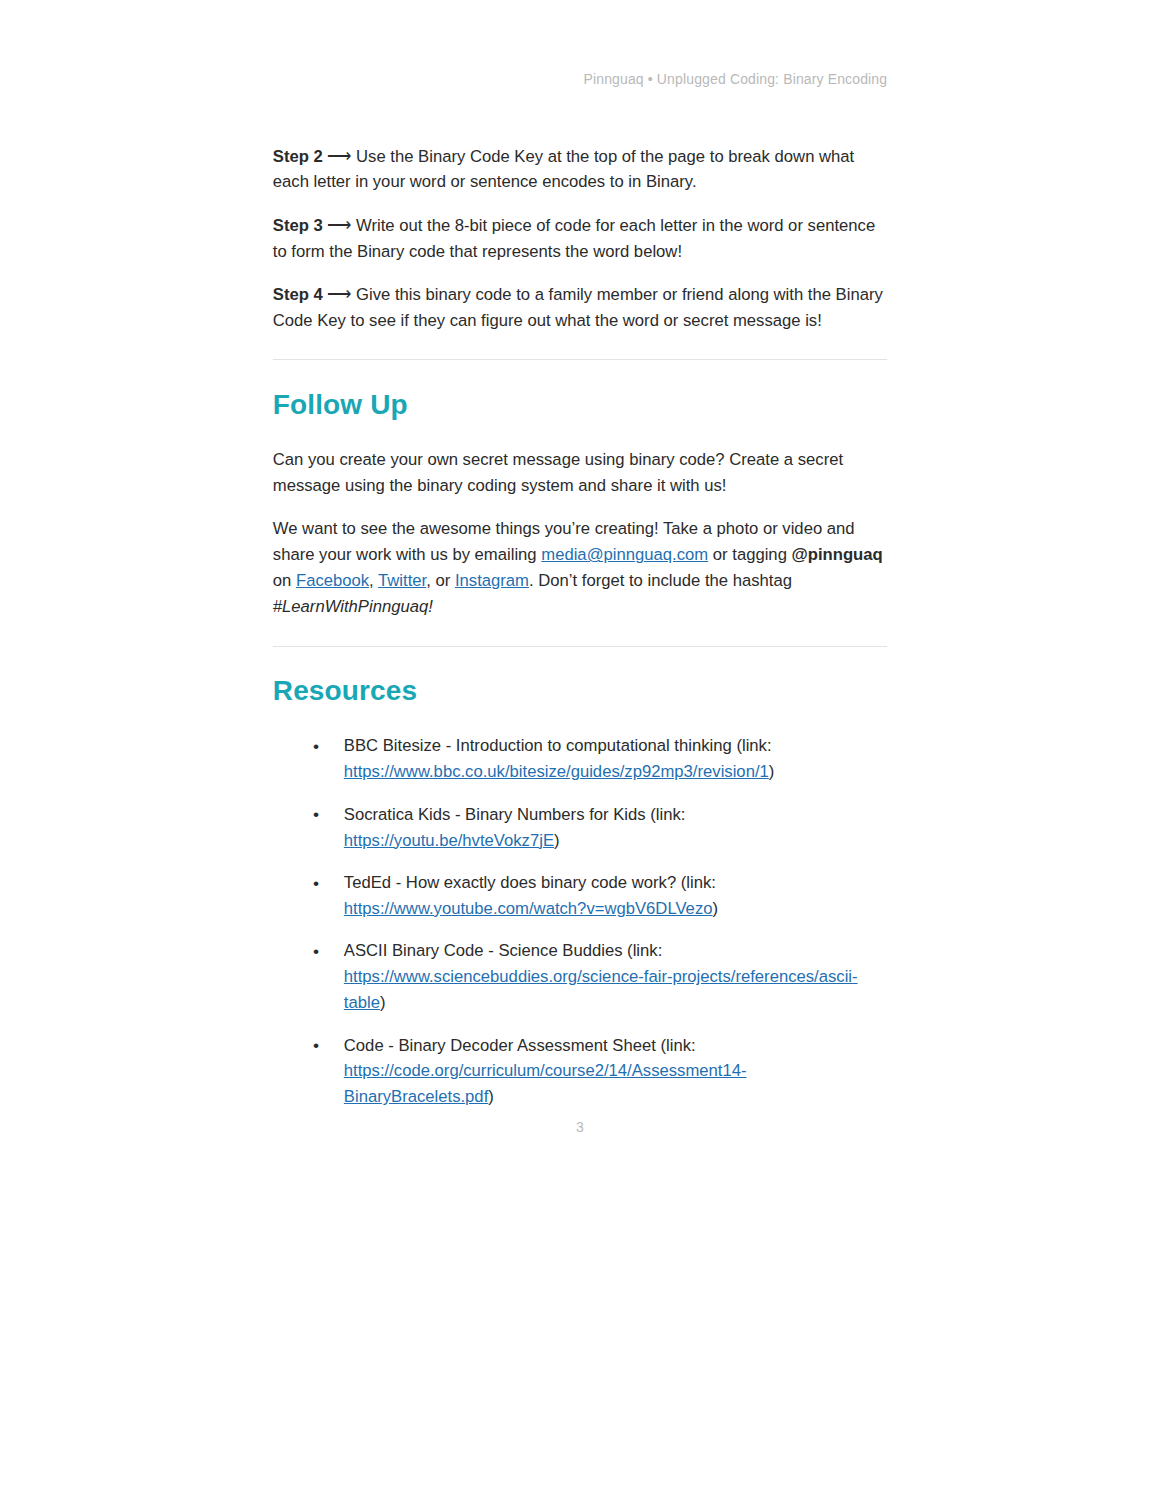Pinnguaq • Unplugged Coding: Binary Encoding
Step 2 ⟶ Use the Binary Code Key at the top of the page to break down what each letter in your word or sentence encodes to in Binary.
Step 3 ⟶ Write out the 8-bit piece of code for each letter in the word or sentence to form the Binary code that represents the word below!
Step 4 ⟶ Give this binary code to a family member or friend along with the Binary Code Key to see if they can figure out what the word or secret message is!
Follow Up
Can you create your own secret message using binary code? Create a secret message using the binary coding system and share it with us!
We want to see the awesome things you’re creating! Take a photo or video and share your work with us by emailing media@pinnguaq.com or tagging @pinnguaq on Facebook, Twitter, or Instagram. Don’t forget to include the hashtag #LearnWithPinnguaq!
Resources
BBC Bitesize - Introduction to computational thinking (link: https://www.bbc.co.uk/bitesize/guides/zp92mp3/revision/1)
Socratica Kids - Binary Numbers for Kids (link: https://youtu.be/hvteVokz7jE)
TedEd - How exactly does binary code work? (link: https://www.youtube.com/watch?v=wgbV6DLVezo)
ASCII Binary Code - Science Buddies (link: https://www.sciencebuddies.org/science-fair-projects/references/ascii-table)
Code - Binary Decoder Assessment Sheet (link: https://code.org/curriculum/course2/14/Assessment14-BinaryBracelets.pdf)
3